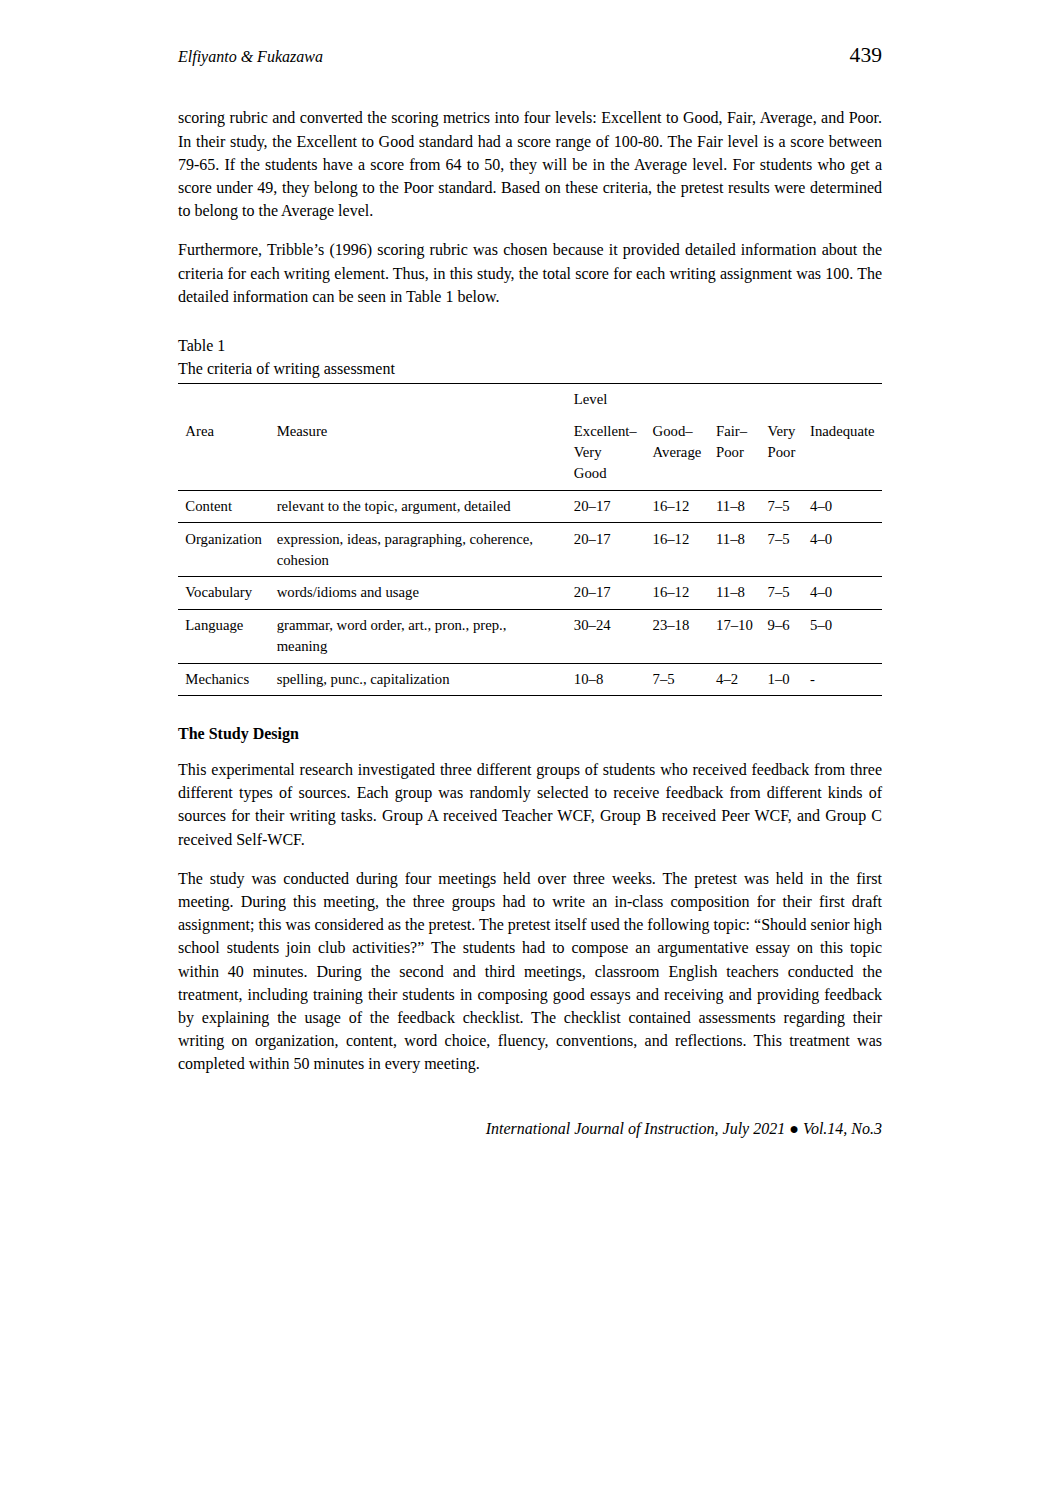Elfiyanto & Fukazawa 439
scoring rubric and converted the scoring metrics into four levels: Excellent to Good, Fair, Average, and Poor. In their study, the Excellent to Good standard had a score range of 100-80. The Fair level is a score between 79-65. If the students have a score from 64 to 50, they will be in the Average level. For students who get a score under 49, they belong to the Poor standard. Based on these criteria, the pretest results were determined to belong to the Average level.
Furthermore, Tribble’s (1996) scoring rubric was chosen because it provided detailed information about the criteria for each writing element. Thus, in this study, the total score for each writing assignment was 100. The detailed information can be seen in Table 1 below.
Table 1 The criteria of writing assessment
| | | Level |
| --- | --- | --- |
| Area | Measure | Excellent– Very Good | Good– Average | Fair– Poor | Very Poor | Inadequate |
| Content | relevant to the topic, argument, detailed | 20–17 | 16–12 | 11–8 | 7–5 | 4–0 |
| Organization | expression, ideas, paragraphing, coherence, cohesion | 20–17 | 16–12 | 11–8 | 7–5 | 4–0 |
| Vocabulary | words/idioms and usage | 20–17 | 16–12 | 11–8 | 7–5 | 4–0 |
| Language | grammar, word order, art., pron., prep., meaning | 30–24 | 23–18 | 17–10 | 9–6 | 5–0 |
| Mechanics | spelling, punc., capitalization | 10–8 | 7–5 | 4–2 | 1–0 | - |
The Study Design
This experimental research investigated three different groups of students who received feedback from three different types of sources. Each group was randomly selected to receive feedback from different kinds of sources for their writing tasks. Group A received Teacher WCF, Group B received Peer WCF, and Group C received Self-WCF.
The study was conducted during four meetings held over three weeks. The pretest was held in the first meeting. During this meeting, the three groups had to write an in-class composition for their first draft assignment; this was considered as the pretest. The pretest itself used the following topic: “Should senior high school students join club activities?” The students had to compose an argumentative essay on this topic within 40 minutes. During the second and third meetings, classroom English teachers conducted the treatment, including training their students in composing good essays and receiving and providing feedback by explaining the usage of the feedback checklist. The checklist contained assessments regarding their writing on organization, content, word choice, fluency, conventions, and reflections. This treatment was completed within 50 minutes in every meeting.
International Journal of Instruction, July 2021 ● Vol.14, No.3